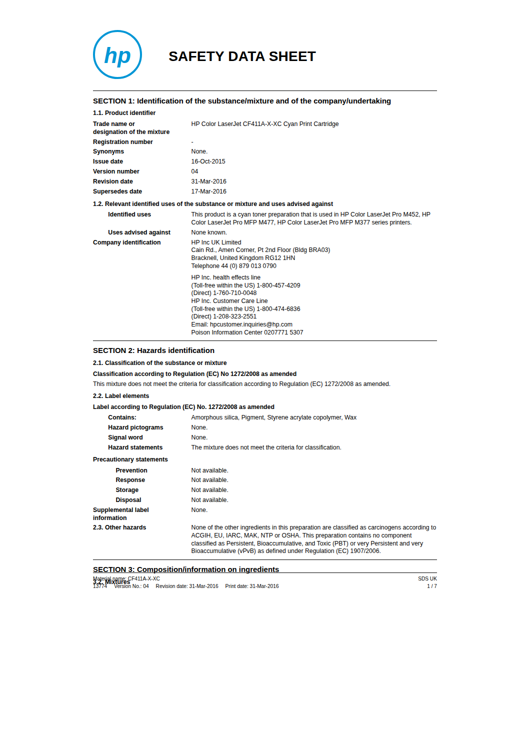hp
SAFETY DATA SHEET
SECTION 1: Identification of the substance/mixture and of the company/undertaking
1.1. Product identifier
Trade name or
designation of the mixture
HP Color LaserJet CF411A-X-XC Cyan Print Cartridge
Registration number
-
Synonyms
None.
Issue date
16-Oct-2015
Version number
04
Revision date
31-Mar-2016
Supersedes date
17-Mar-2016
1.2. Relevant identified uses of the substance or mixture and uses advised against
Identified uses
This product is a cyan toner preparation that is used in HP Color LaserJet Pro M452, HP Color LaserJet Pro MFP M477, HP Color LaserJet Pro MFP M377 series printers.
Uses advised against
None known.
Company identification
HP Inc UK Limited
Cain Rd., Amen Corner, Pt 2nd Floor (Bldg BRA03)
Bracknell, United Kingdom RG12 1HN
Telephone 44 (0) 879 013 0790
HP Inc. health effects line
(Toll-free within the US) 1-800-457-4209
(Direct) 1-760-710-0048
HP Inc. Customer Care Line
(Toll-free within the US) 1-800-474-6836
(Direct) 1-208-323-2551
Email: hpcustomer.inquiries@hp.com
Poison Information Center 0207771 5307
SECTION 2: Hazards identification
2.1. Classification of the substance or mixture
Classification according to Regulation (EC) No 1272/2008 as amended
This mixture does not meet the criteria for classification according to Regulation (EC) 1272/2008 as amended.
2.2. Label elements
Label according to Regulation (EC) No. 1272/2008 as amended
Contains:
Amorphous silica, Pigment, Styrene acrylate copolymer, Wax
Hazard pictograms
None.
Signal word
None.
Hazard statements
The mixture does not meet the criteria for classification.
Precautionary statements
Prevention
Not available.
Response
Not available.
Storage
Not available.
Disposal
Not available.
Supplemental label
information
None.
2.3. Other hazards
None of the other ingredients in this preparation are classified as carcinogens according to ACGIH, EU, IARC, MAK, NTP or OSHA. This preparation contains no component classified as Persistent, Bioaccumulative, and Toxic (PBT) or very Persistent and very Bioaccumulative (vPvB) as defined under Regulation (EC) 1907/2006.
SECTION 3: Composition/information on ingredients
3.2. Mixtures
Material name: CF411A-X-XC
SDS UK
13774 Version No.: 04 Revision date: 31-Mar-2016 Print date: 31-Mar-2016
1 / 7